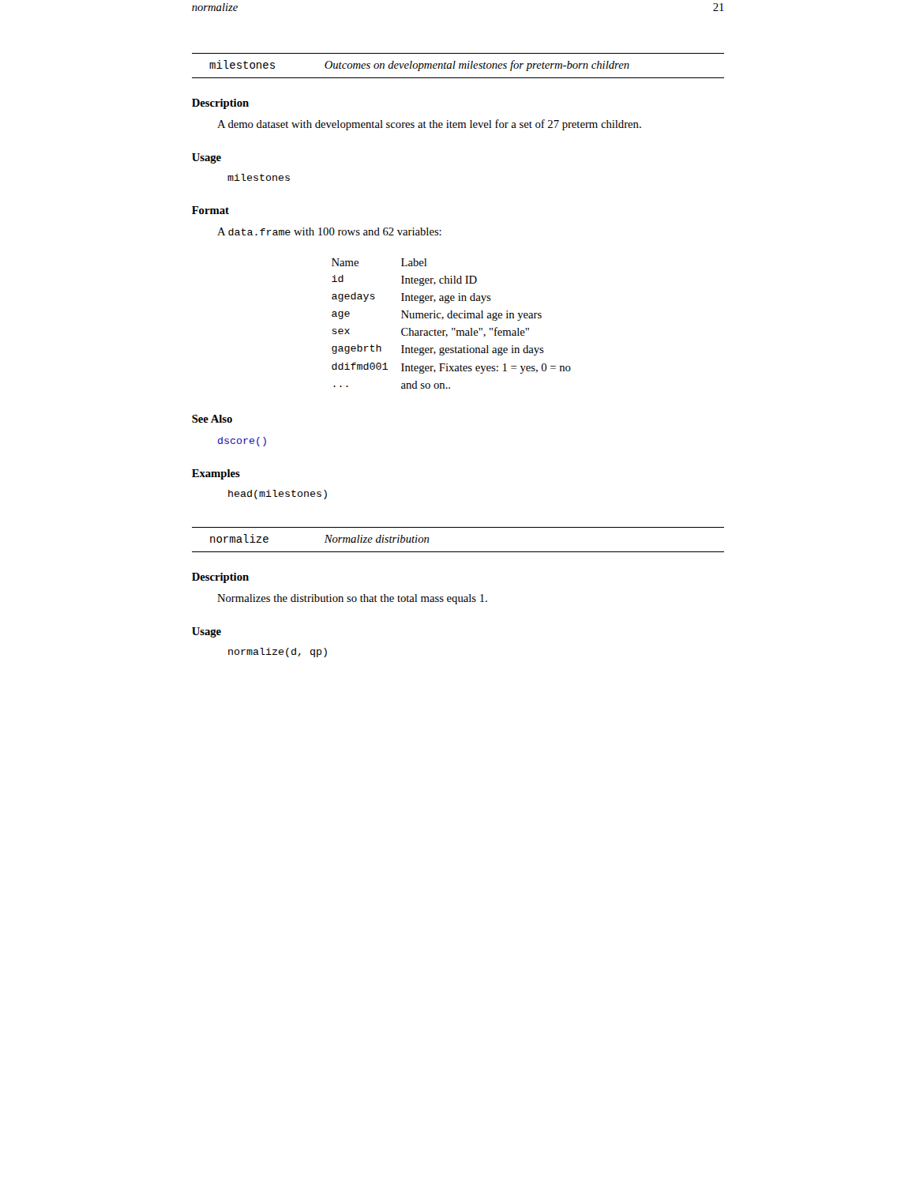normalize 21
milestones Outcomes on developmental milestones for preterm-born children
Description
A demo dataset with developmental scores at the item level for a set of 27 preterm children.
Usage
milestones
Format
A data.frame with 100 rows and 62 variables:
| Name | Label |
| id | Integer, child ID |
| agedays | Integer, age in days |
| age | Numeric, decimal age in years |
| sex | Character, "male", "female" |
| gagebrth | Integer, gestational age in days |
| ddifmd001 | Integer, Fixates eyes: 1 = yes, 0 = no |
| ... | and so on.. |
See Also
dscore()
Examples
head(milestones)
normalize Normalize distribution
Description
Normalizes the distribution so that the total mass equals 1.
Usage
normalize(d, qp)